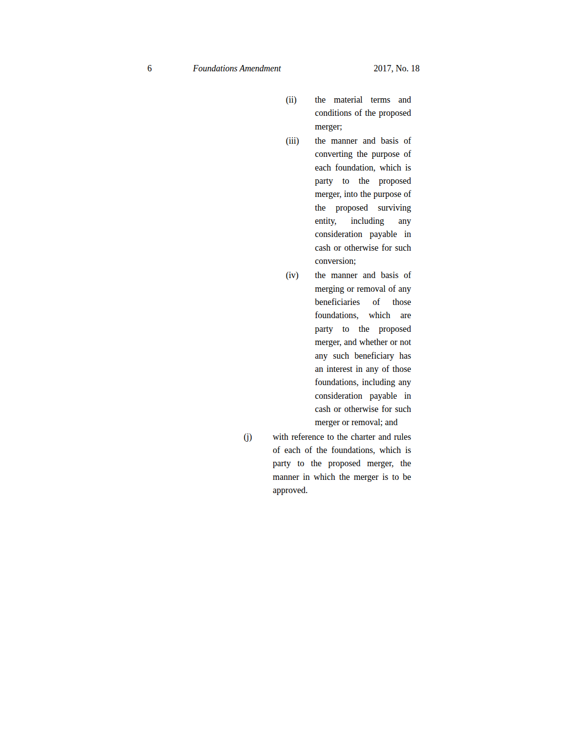6
Foundations Amendment
2017, No. 18
(ii)
the material terms and conditions of the proposed merger;
(iii)
the manner and basis of converting the purpose of each foundation, which is party to the proposed merger, into the purpose of the proposed surviving entity, including any consideration payable in cash or otherwise for such conversion;
(iv)
the manner and basis of merging or removal of any beneficiaries of those foundations, which are party to the proposed merger, and whether or not any such beneficiary has an interest in any of those foundations, including any consideration payable in cash or otherwise for such merger or removal; and
(j)
with reference to the charter and rules of each of the foundations, which is party to the proposed merger, the manner in which the merger is to be approved.